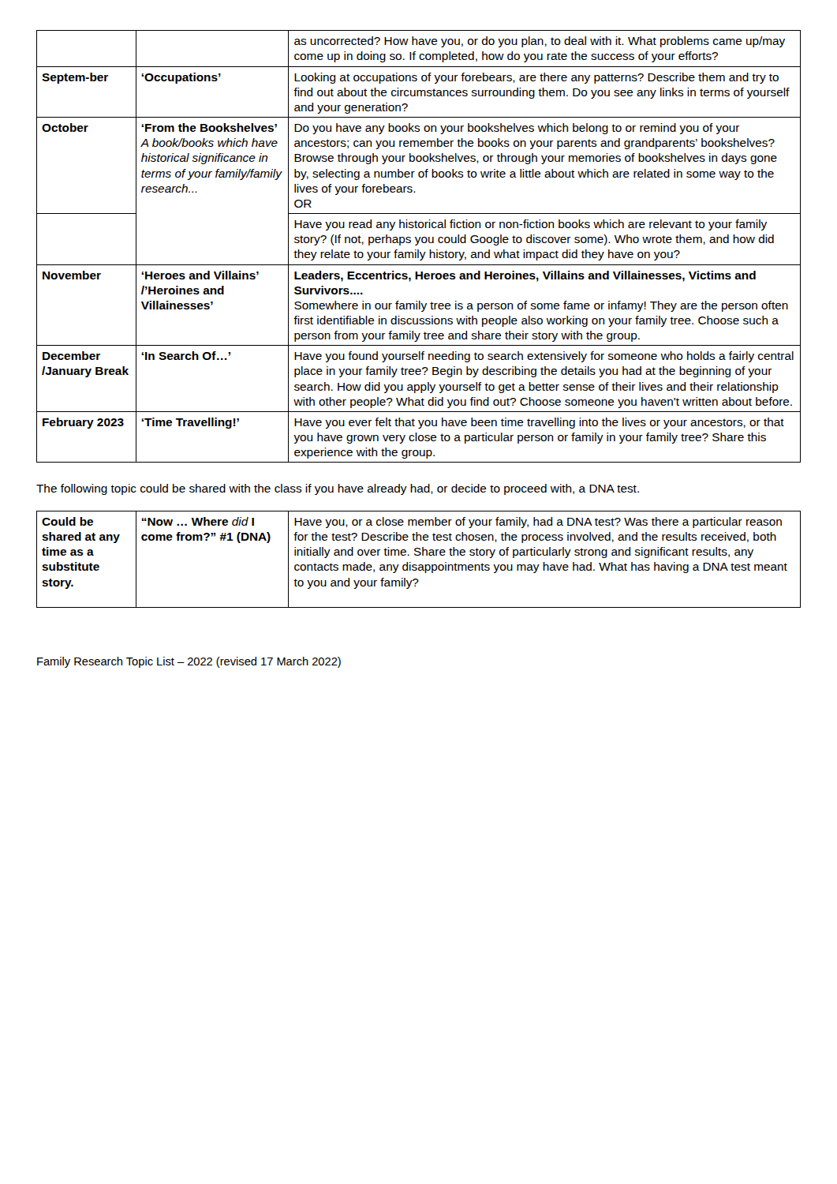| | | as uncorrected? How have you, or do you plan, to deal with it. What problems came up/may come up in doing so. If completed, how do you rate the success of your efforts? |
| Septem-ber | ‘Occupations’ | Looking at occupations of your forebears, are there any patterns? Describe them and try to find out about the circumstances surrounding them. Do you see any links in terms of yourself and your generation? |
| October | ‘From the Bookshelves’ A book/books which have historical significance in terms of your family/family research... | Do you have any books on your bookshelves which belong to or remind you of your ancestors; can you remember the books on your parents and grandparents’ bookshelves? Browse through your bookshelves, or through your memories of bookshelves in days gone by, selecting a number of books to write a little about which are related in some way to the lives of your forebears. OR |
| | Have you read any historical fiction or non-fiction books which are relevant to your family story? (If not, perhaps you could Google to discover some). Who wrote them, and how did they relate to your family history, and what impact did they have on you? |
| November | ‘Heroes and Villains’ /’Heroines and Villainesses’ | Leaders, Eccentrics, Heroes and Heroines, Villains and Villainesses, Victims and Survivors.... Somewhere in our family tree is a person of some fame or infamy! They are the person often first identifiable in discussions with people also working on your family tree. Choose such a person from your family tree and share their story with the group. |
| December /January Break | ‘In Search Of…’ | Have you found yourself needing to search extensively for someone who holds a fairly central place in your family tree? Begin by describing the details you had at the beginning of your search. How did you apply yourself to get a better sense of their lives and their relationship with other people? What did you find out? Choose someone you haven't written about before. |
| February 2023 | ‘Time Travelling!’ | Have you ever felt that you have been time travelling into the lives or your ancestors, or that you have grown very close to a particular person or family in your family tree? Share this experience with the group. |
The following topic could be shared with the class if you have already had, or decide to proceed with, a DNA test.
| Could be shared at any time as a substitute story. | “Now … Where did I come from?” #1 (DNA) | Have you, or a close member of your family, had a DNA test? Was there a particular reason for the test? Describe the test chosen, the process involved, and the results received, both initially and over time. Share the story of particularly strong and significant results, any contacts made, any disappointments you may have had. What has having a DNA test meant to you and your family? |
Family Research Topic List – 2022 (revised 17 March 2022)